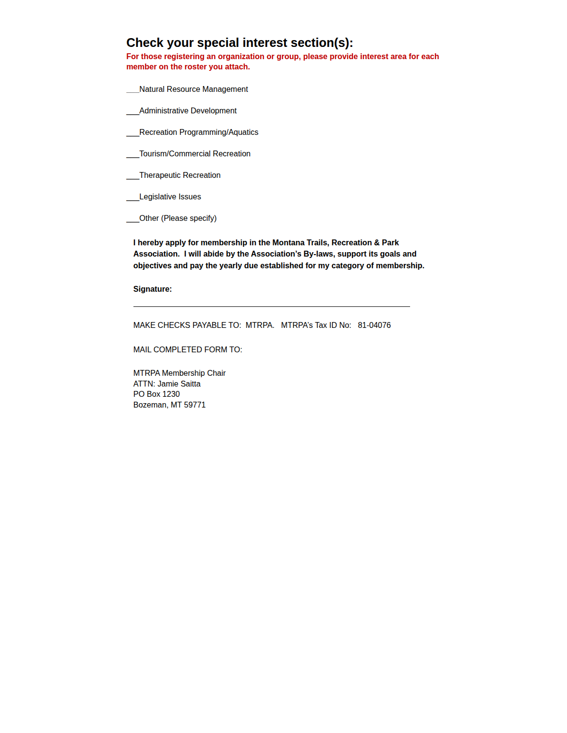Check your special interest section(s):
For those registering an organization or group, please provide interest area for each member on the roster you attach.
___Natural Resource Management
___Administrative Development
___Recreation Programming/Aquatics
___Tourism/Commercial Recreation
___Therapeutic Recreation
___Legislative Issues
___Other (Please specify)
I hereby apply for membership in the Montana Trails, Recreation & Park Association. I will abide by the Association’s By-laws, support its goals and objectives and pay the yearly due established for my category of membership.
Signature:
MAKE CHECKS PAYABLE TO: MTRPA. MTRPA’s Tax ID No: 81-04076
MAIL COMPLETED FORM TO:
MTRPA Membership Chair
ATTN: Jamie Saitta
PO Box 1230
Bozeman, MT 59771